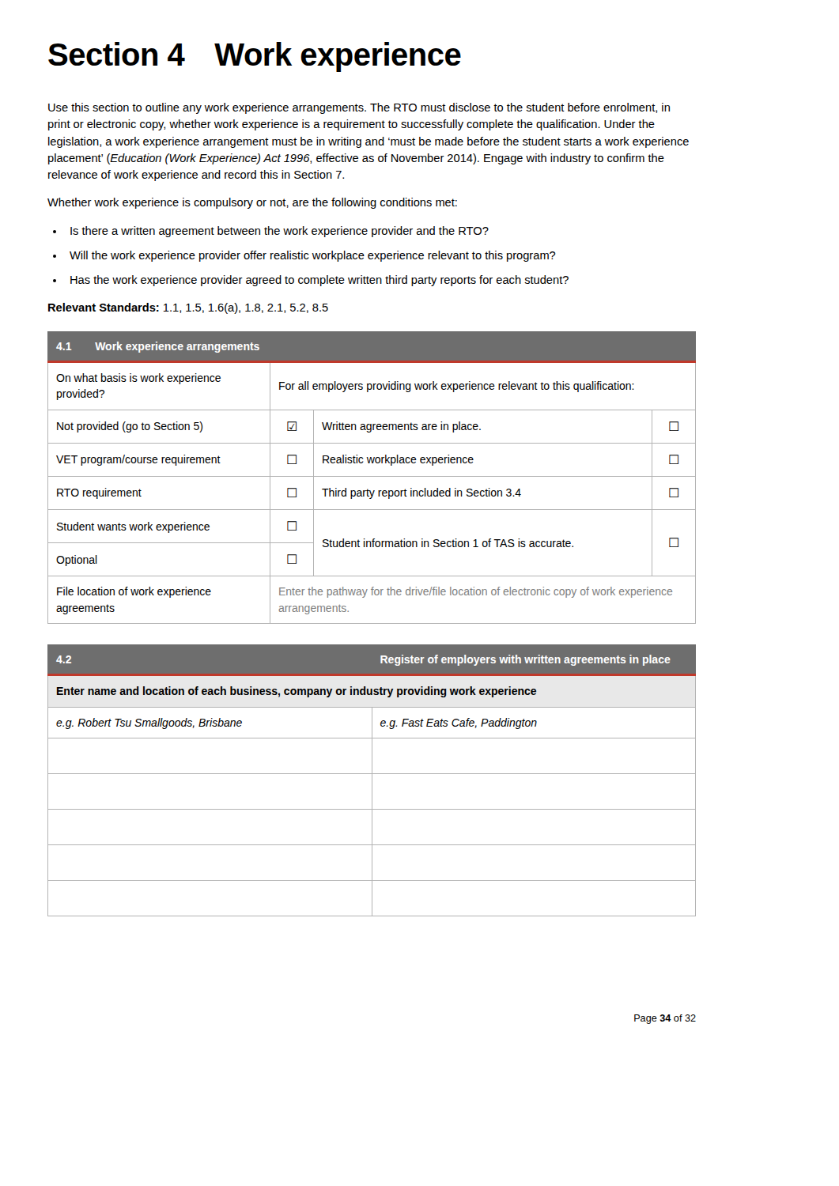Section 4 Work experience
Use this section to outline any work experience arrangements. The RTO must disclose to the student before enrolment, in print or electronic copy, whether work experience is a requirement to successfully complete the qualification. Under the legislation, a work experience arrangement must be in writing and ‘must be made before the student starts a work experience placement’ (Education (Work Experience) Act 1996, effective as of November 2014). Engage with industry to confirm the relevance of work experience and record this in Section 7.
Whether work experience is compulsory or not, are the following conditions met:
Is there a written agreement between the work experience provider and the RTO?
Will the work experience provider offer realistic workplace experience relevant to this program?
Has the work experience provider agreed to complete written third party reports for each student?
Relevant Standards: 1.1, 1.5, 1.6(a), 1.8, 2.1, 5.2, 8.5
| 4.1 | Work experience arrangements |
| On what basis is work experience provided? | For all employers providing work experience relevant to this qualification: |
| Not provided (go to Section 5) | ☑ | Written agreements are in place. | ☐ |
| VET program/course requirement | ☐ | Realistic workplace experience | ☐ |
| RTO requirement | ☐ | Third party report included in Section 3.4 | ☐ |
| Student wants work experience | ☐ | Student information in Section 1 of TAS is accurate. | ☐ |
| Optional | ☐ |
| File location of work experience agreements | Enter the pathway for the drive/file location of electronic copy of work experience arrangements. |
| 4.2 | Register of employers with written agreements in place |
| Enter name and location of each business, company or industry providing work experience |
| e.g. Robert Tsu Smallgoods, Brisbane | e.g. Fast Eats Cafe, Paddington |
Page 34 of 32